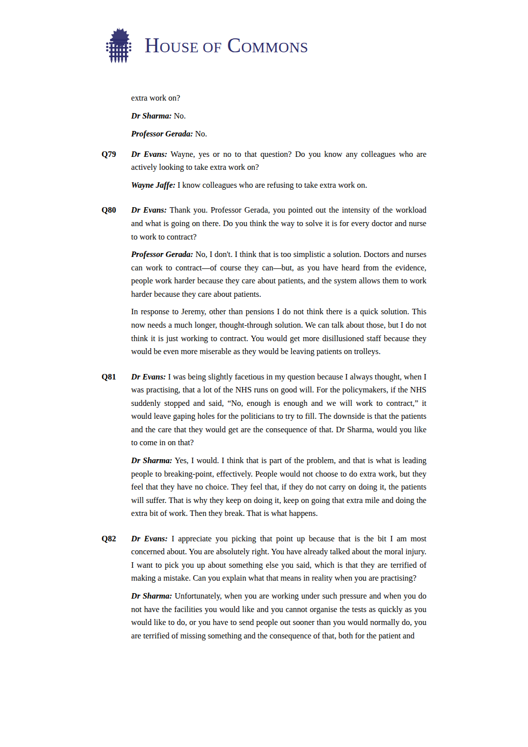HOUSE OF COMMONS
extra work on?
Dr Sharma: No.
Professor Gerada: No.
Q79
Dr Evans: Wayne, yes or no to that question? Do you know any colleagues who are actively looking to take extra work on?
Wayne Jaffe: I know colleagues who are refusing to take extra work on.
Q80
Dr Evans: Thank you. Professor Gerada, you pointed out the intensity of the workload and what is going on there. Do you think the way to solve it is for every doctor and nurse to work to contract?
Professor Gerada: No, I don't. I think that is too simplistic a solution. Doctors and nurses can work to contract—of course they can—but, as you have heard from the evidence, people work harder because they care about patients, and the system allows them to work harder because they care about patients.
In response to Jeremy, other than pensions I do not think there is a quick solution. This now needs a much longer, thought-through solution. We can talk about those, but I do not think it is just working to contract. You would get more disillusioned staff because they would be even more miserable as they would be leaving patients on trolleys.
Q81
Dr Evans: I was being slightly facetious in my question because I always thought, when I was practising, that a lot of the NHS runs on good will. For the policymakers, if the NHS suddenly stopped and said, “No, enough is enough and we will work to contract,” it would leave gaping holes for the politicians to try to fill. The downside is that the patients and the care that they would get are the consequence of that. Dr Sharma, would you like to come in on that?
Dr Sharma: Yes, I would. I think that is part of the problem, and that is what is leading people to breaking-point, effectively. People would not choose to do extra work, but they feel that they have no choice. They feel that, if they do not carry on doing it, the patients will suffer. That is why they keep on doing it, keep on going that extra mile and doing the extra bit of work. Then they break. That is what happens.
Q82
Dr Evans: I appreciate you picking that point up because that is the bit I am most concerned about. You are absolutely right. You have already talked about the moral injury. I want to pick you up about something else you said, which is that they are terrified of making a mistake. Can you explain what that means in reality when you are practising?
Dr Sharma: Unfortunately, when you are working under such pressure and when you do not have the facilities you would like and you cannot organise the tests as quickly as you would like to do, or you have to send people out sooner than you would normally do, you are terrified of missing something and the consequence of that, both for the patient and